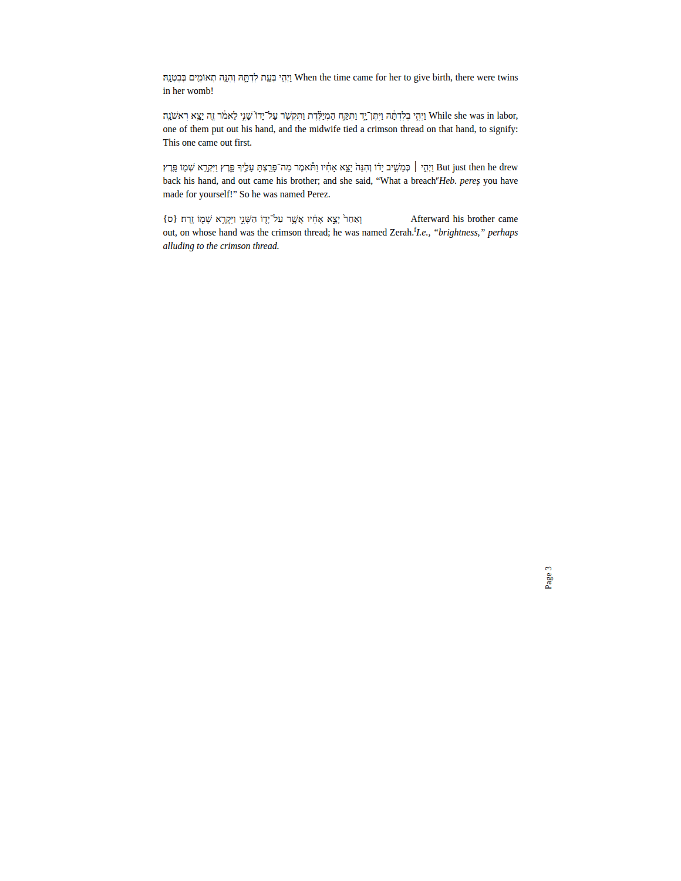וַיְהִ֥י בְּעֵ֖ת לִדְתָּ֑הּ וְהִנֵּ֥ה תְאוֹמִ֖ים בְּבִטְנָֽהּ׃ When the time came for her to give birth, there were twins in her womb!
וַיְהִ֣י בְלִדְתָּ֔הּ וַיִּתֶּן־יָ֑ד וַתִּקַּ֣ח הַמְיַלֶּ֗דֶת וַתִּקְשֹׁ֤ר עַל־יָדוֹ֙ שָׁנִ֣י לֵאמֹ֔ר זֶ֖ה יָצָ֥א רִאשֹׁנָֽה׃ While she was in labor, one of them put out his hand, and the midwife tied a crimson thread on that hand, to signify: This one came out first.
וַיְהִ֣י ׀ כְּמֵשִׁ֣יב יָד֗וֹ וְהִנֵּה֙ יָצָ֣א אָחִ֔יו וַתֹּ֕אמֶר מַה־פָּרַ֖צְתָּ עָלֶ֑יךָ פָּ֑רֶץ וַיִּקְרָ֥א שְׁמ֖וֹ פָּֽרֶץ׃ But just then he drew back his hand, and out came his brother; and she said, “What a breacheHeb. pereṣ you have made for yourself!” So he was named Perez.
וְאַחַר֙ יָצָ֣א אָחִ֔יו אֲשֶׁ֥ר עַל־יָד֖וֹ הַשָּׁנִ֑י וַיִּקְרָ֥א שְׁמ֖וֹ זָֽרַח׃ {ס} Afterward his brother came out, on whose hand was the crimson thread; he was named Zerah.fI.e., “brightness,” perhaps alluding to the crimson thread.
Page 3